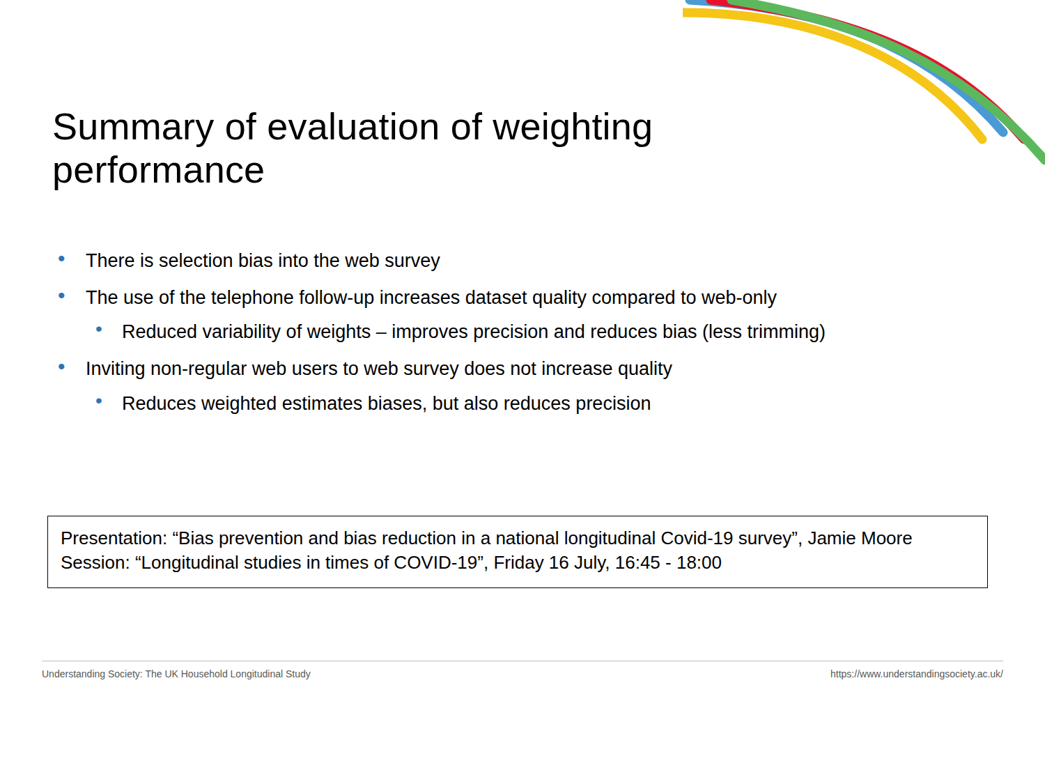Summary of evaluation of weighting performance
There is selection bias into the web survey
The use of the telephone follow-up increases dataset quality compared to web-only
Reduced variability of weights – improves precision and reduces bias (less trimming)
Inviting non-regular web users to web survey does not increase quality
Reduces weighted estimates biases, but also reduces precision
Presentation: “Bias prevention and bias reduction in a national longitudinal Covid-19 survey”, Jamie Moore
Session: “Longitudinal studies in times of COVID-19”, Friday 16 July, 16:45 - 18:00
Understanding Society: The UK Household Longitudinal Study https://www.understandingsociety.ac.uk/